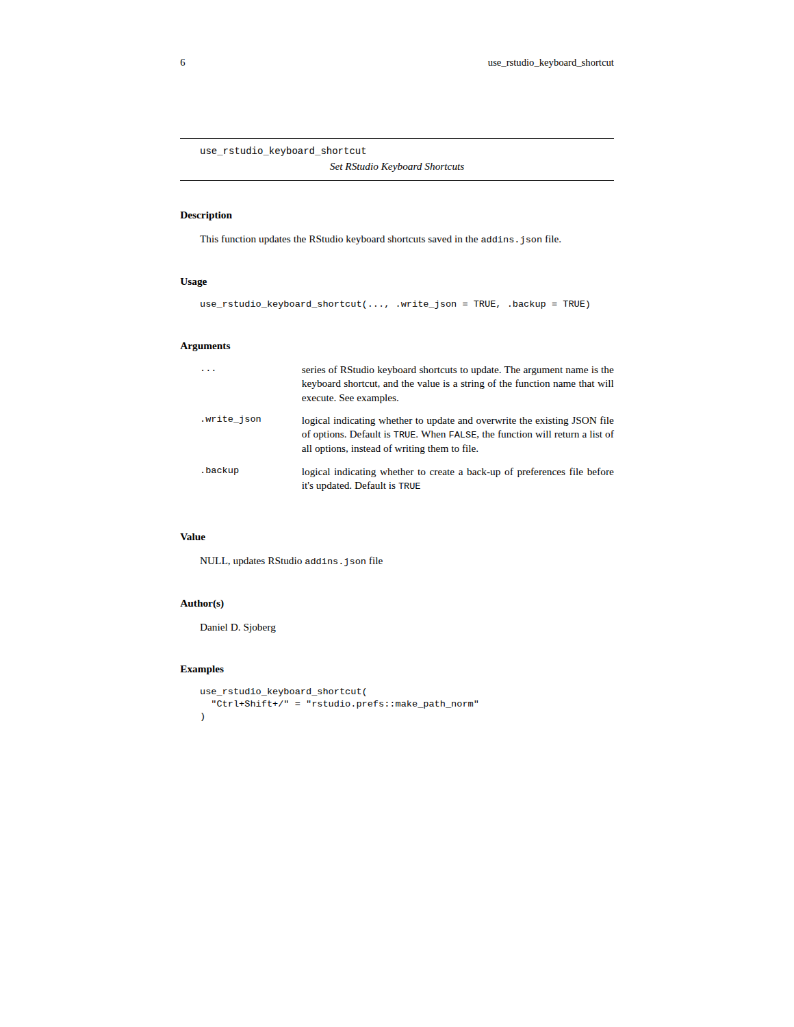6 use_rstudio_keyboard_shortcut
use_rstudio_keyboard_shortcut
Set RStudio Keyboard Shortcuts
Description
This function updates the RStudio keyboard shortcuts saved in the addins.json file.
Usage
use_rstudio_keyboard_shortcut(..., .write_json = TRUE, .backup = TRUE)
Arguments
| ... | series of RStudio keyboard shortcuts to update. The argument name is the keyboard shortcut, and the value is a string of the function name that will execute. See examples. |
| .write_json | logical indicating whether to update and overwrite the existing JSON file of options. Default is TRUE . When FALSE , the function will return a list of all options, instead of writing them to file. |
| .backup | logical indicating whether to create a back-up of preferences file before it's updated. Default is TRUE |
Value
NULL, updates RStudio addins.json file
Author(s)
Daniel D. Sjoberg
Examples
use_rstudio_keyboard_shortcut(
  "Ctrl+Shift+/" = "rstudio.prefs::make_path_norm"
)